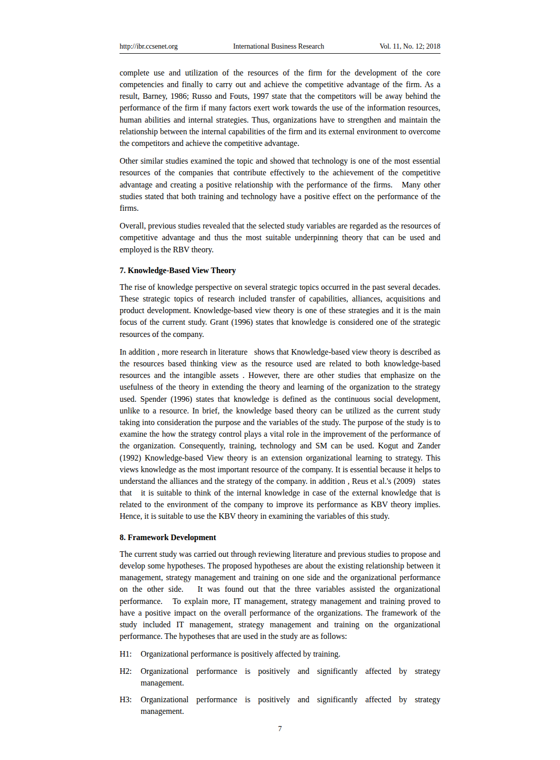http://ibr.ccsenet.org International Business Research Vol. 11, No. 12; 2018
complete use and utilization of the resources of the firm for the development of the core competencies and finally to carry out and achieve the competitive advantage of the firm. As a result, Barney, 1986; Russo and Fouts, 1997 state that the competitors will be away behind the performance of the firm if many factors exert work towards the use of the information resources, human abilities and internal strategies. Thus, organizations have to strengthen and maintain the relationship between the internal capabilities of the firm and its external environment to overcome the competitors and achieve the competitive advantage.
Other similar studies examined the topic and showed that technology is one of the most essential resources of the companies that contribute effectively to the achievement of the competitive advantage and creating a positive relationship with the performance of the firms. Many other studies stated that both training and technology have a positive effect on the performance of the firms.
Overall, previous studies revealed that the selected study variables are regarded as the resources of competitive advantage and thus the most suitable underpinning theory that can be used and employed is the RBV theory.
7. Knowledge-Based View Theory
The rise of knowledge perspective on several strategic topics occurred in the past several decades. These strategic topics of research included transfer of capabilities, alliances, acquisitions and product development. Knowledge-based view theory is one of these strategies and it is the main focus of the current study. Grant (1996) states that knowledge is considered one of the strategic resources of the company.
In addition , more research in literature shows that Knowledge-based view theory is described as the resources based thinking view as the resource used are related to both knowledge-based resources and the intangible assets . However, there are other studies that emphasize on the usefulness of the theory in extending the theory and learning of the organization to the strategy used. Spender (1996) states that knowledge is defined as the continuous social development, unlike to a resource. In brief, the knowledge based theory can be utilized as the current study taking into consideration the purpose and the variables of the study. The purpose of the study is to examine the how the strategy control plays a vital role in the improvement of the performance of the organization. Consequently, training, technology and SM can be used. Kogut and Zander (1992) Knowledge-based View theory is an extension organizational learning to strategy. This views knowledge as the most important resource of the company. It is essential because it helps to understand the alliances and the strategy of the company. in addition , Reus et al.'s (2009) states that it is suitable to think of the internal knowledge in case of the external knowledge that is related to the environment of the company to improve its performance as KBV theory implies. Hence, it is suitable to use the KBV theory in examining the variables of this study.
8. Framework Development
The current study was carried out through reviewing literature and previous studies to propose and develop some hypotheses. The proposed hypotheses are about the existing relationship between it management, strategy management and training on one side and the organizational performance on the other side. It was found out that the three variables assisted the organizational performance. To explain more, IT management, strategy management and training proved to have a positive impact on the overall performance of the organizations. The framework of the study included IT management, strategy management and training on the organizational performance. The hypotheses that are used in the study are as follows:
H1: Organizational performance is positively affected by training.
H2: Organizational performance is positively and significantly affected by strategy management.
H3: Organizational performance is positively and significantly affected by strategy management.
7